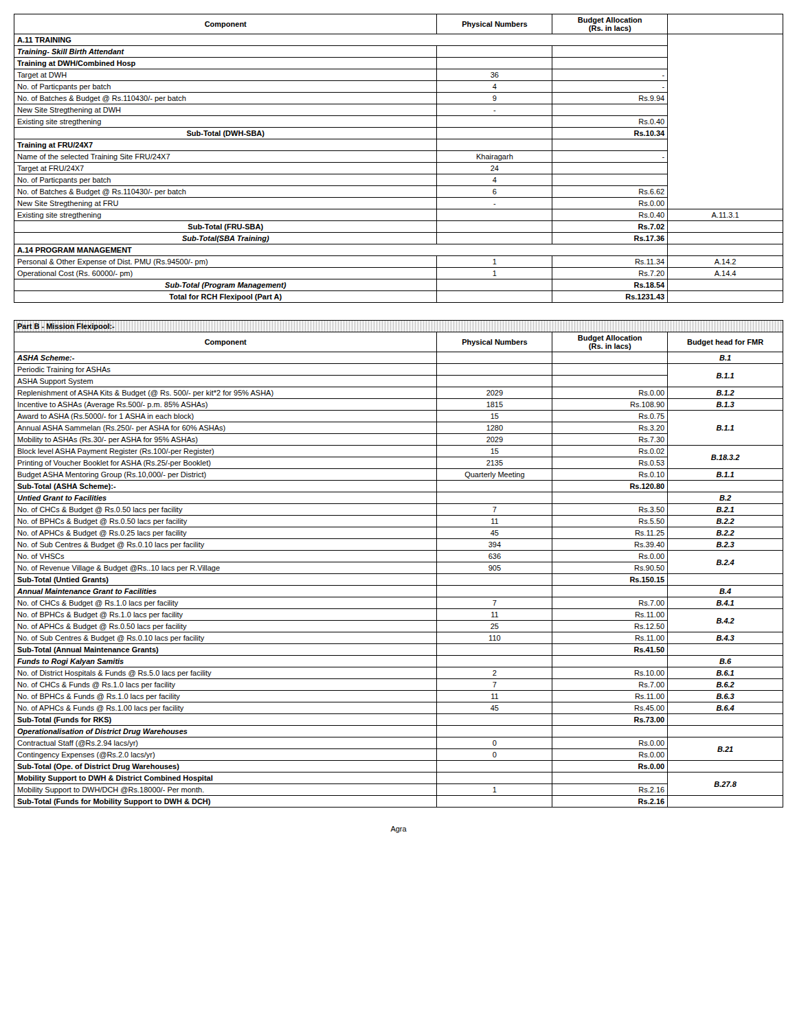| Component | Physical Numbers | Budget Allocation (Rs. in lacs) | |
| --- | --- | --- | --- |
| A.11 TRAINING | |
| Training- Skill Birth Attendant | | |
| Training at DWH/Combined Hosp | | |
| Target at DWH | 36 | - |
| No. of Particpants per batch | 4 | - |
| No. of Batches & Budget @ Rs.110430/- per batch | 9 | Rs.9.94 |
| New Site Stregthening at DWH | - | |
| Existing site stregthening | | Rs.0.40 |
| Sub-Total (DWH-SBA) | | Rs.10.34 |
| Training at FRU/24X7 | | |
| Name of the selected Training Site FRU/24X7 | Khairagarh | - |
| Target at FRU/24X7 | 24 | |
| No. of Particpants per batch | 4 | |
| No. of Batches & Budget @ Rs.110430/- per batch | 6 | Rs.6.62 |
| New Site Stregthening at FRU | - | Rs.0.00 |
| Existing site stregthening | | Rs.0.40 | A.11.3.1 |
| Sub-Total (FRU-SBA) | | Rs.7.02 | |
| Sub-Total(SBA Training) | | Rs.17.36 | |
| A.14 PROGRAM MANAGEMENT | |
| Personal & Other Expense of Dist. PMU (Rs.94500/- pm) | 1 | Rs.11.34 | A.14.2 |
| Operational Cost (Rs. 60000/- pm) | 1 | Rs.7.20 | A.14.4 |
| Sub-Total (Program Management) | | Rs.18.54 | |
| Total for RCH Flexipool (Part A) | | Rs.1231.43 | |
| Part B - Mission Flexipool:- |
| --- |
| Component | Physical Numbers | Budget Allocation (Rs. in lacs) | Budget head for FMR |
| ASHA Scheme:- | | | B.1 |
| Periodic Training for ASHAs | | | B.1.1 |
| ASHA Support System | | |
| Replenishment of ASHA Kits & Budget (@ Rs. 500/- per kit*2 for 95% ASHA) | 2029 | Rs.0.00 | B.1.2 |
| Incentive to ASHAs (Average Rs.500/- p.m. 85% ASHAs) | 1815 | Rs.108.90 | B.1.3 |
| Award to ASHA (Rs.5000/- for 1 ASHA in each block) | 15 | Rs.0.75 | B.1.1 |
| Annual ASHA Sammelan (Rs.250/- per ASHA for 60% ASHAs) | 1280 | Rs.3.20 |
| Mobility to ASHAs (Rs.30/- per ASHA for 95% ASHAs) | 2029 | Rs.7.30 |
| Block level ASHA Payment Register (Rs.100/-per Register) | 15 | Rs.0.02 | B.18.3.2 |
| Printing of Voucher Booklet for ASHA (Rs.25/-per Booklet) | 2135 | Rs.0.53 |
| Budget ASHA Mentoring Group (Rs.10,000/- per District) | Quarterly Meeting | Rs.0.10 | B.1.1 |
| Sub-Total (ASHA Scheme):- | | Rs.120.80 | |
| Untied Grant to Facilities | | | B.2 |
| No. of CHCs & Budget @ Rs.0.50 lacs per facility | 7 | Rs.3.50 | B.2.1 |
| No. of BPHCs & Budget @ Rs.0.50 lacs per facility | 11 | Rs.5.50 | B.2.2 |
| No. of APHCs & Budget @ Rs.0.25 lacs per facility | 45 | Rs.11.25 | B.2.2 |
| No. of Sub Centres & Budget @ Rs.0.10 lacs per facility | 394 | Rs.39.40 | B.2.3 |
| No. of VHSCs | 636 | Rs.0.00 | B.2.4 |
| No. of Revenue Village & Budget @Rs..10 lacs per R.Village | 905 | Rs.90.50 |
| Sub-Total (Untied Grants) | | Rs.150.15 | |
| Annual Maintenance Grant to Facilities | | | B.4 |
| No. of CHCs & Budget @ Rs.1.0 lacs per facility | 7 | Rs.7.00 | B.4.1 |
| No. of BPHCs & Budget @ Rs.1.0 lacs per facility | 11 | Rs.11.00 | B.4.2 |
| No. of APHCs & Budget @ Rs.0.50 lacs per facility | 25 | Rs.12.50 |
| No. of Sub Centres & Budget @ Rs.0.10 lacs per facility | 110 | Rs.11.00 | B.4.3 |
| Sub-Total (Annual Maintenance Grants) | | Rs.41.50 | |
| Funds to Rogi Kalyan Samitis | | | B.6 |
| No. of District Hospitals & Funds @ Rs.5.0 lacs per facility | 2 | Rs.10.00 | B.6.1 |
| No. of CHCs & Funds @ Rs.1.0 lacs per facility | 7 | Rs.7.00 | B.6.2 |
| No. of BPHCs & Funds @ Rs.1.0 lacs per facility | 11 | Rs.11.00 | B.6.3 |
| No. of APHCs & Funds @ Rs.1.00 lacs per facility | 45 | Rs.45.00 | B.6.4 |
| Sub-Total (Funds for RKS) | | Rs.73.00 | |
| Operationalisation of District Drug Warehouses | | | |
| Contractual Staff (@Rs.2.94 lacs/yr) | 0 | Rs.0.00 | B.21 |
| Contingency Expenses (@Rs.2.0 lacs/yr) | 0 | Rs.0.00 |
| Sub-Total (Ope. of District Drug Warehouses) | | Rs.0.00 | |
| Mobility Support to DWH & District Combined Hospital | | | B.27.8 |
| Mobility Support to DWH/DCH @Rs.18000/- Per month. | 1 | Rs.2.16 |
| Sub-Total (Funds for Mobility Support to DWH & DCH) | | Rs.2.16 | |
Agra